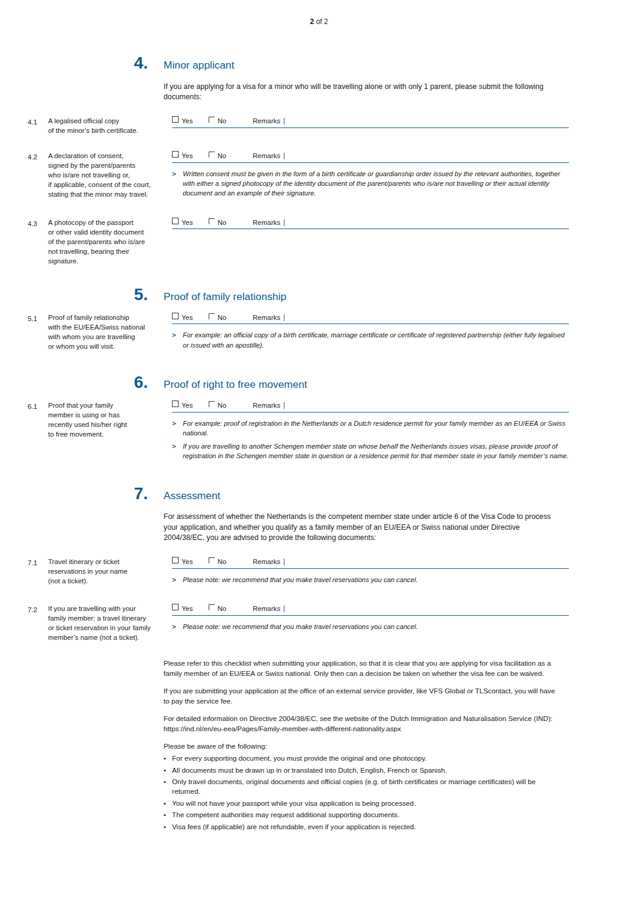2 of 2
4.
Minor applicant
If you are applying for a visa for a minor who will be travelling alone or with only 1 parent, please submit the following documents:
4.1
A legalised official copy
of the minor’s birth certificate.
Yes No Remarks
4.2
A declaration of consent,
signed by the parent/parents
who is/are not travelling or,
if applicable, consent of the court,
stating that the minor may travel.
Yes No Remarks
Written consent must be given in the form of a birth certificate or guardianship order issued by the relevant authorities, together with either a signed photocopy of the identity document of the parent/parents who is/are not travelling or their actual identity document and an example of their signature.
4.3
A photocopy of the passport
or other valid identity document
of the parent/parents who is/are
not travelling, bearing their
signature.
Yes No Remarks
5.
Proof of family relationship
5.1
Proof of family relationship
with the EU/EEA/Swiss national
with whom you are travelling
or whom you will visit.
Yes No Remarks
For example: an official copy of a birth certificate, marriage certificate or certificate of registered partnership (either fully legalised or issued with an apostille).
6.
Proof of right to free movement
6.1
Proof that your family
member is using or has
recently used his/her right
to free movement.
Yes No Remarks
For example: proof of registration in the Netherlands or a Dutch residence permit for your family member as an EU/EEA or Swiss national.
If you are travelling to another Schengen member state on whose behalf the Netherlands issues visas, please provide proof of registration in the Schengen member state in question or a residence permit for that member state in your family member’s name.
7.
Assessment
For assessment of whether the Netherlands is the competent member state under article 6 of the Visa Code to process your application, and whether you qualify as a family member of an EU/EEA or Swiss national under Directive 2004/38/EC, you are advised to provide the following documents:
7.1
Travel itinerary or ticket
reservations in your name
(not a ticket).
Yes No Remarks
Please note: we recommend that you make travel reservations you can cancel.
7.2
If you are travelling with your
family member: a travel itinerary
or ticket reservation in your family
member’s name (not a ticket).
Yes No Remarks
Please note: we recommend that you make travel reservations you can cancel.
Please refer to this checklist when submitting your application, so that it is clear that you are applying for visa facilitation as a family member of an EU/EEA or Swiss national. Only then can a decision be taken on whether the visa fee can be waived.
If you are submitting your application at the office of an external service provider, like VFS Global or TLScontact, you will have to pay the service fee.
For detailed information on Directive 2004/38/EC, see the website of the Dutch Immigration and Naturalisation Service (IND): https://ind.nl/en/eu-eea/Pages/Family-member-with-different-nationality.aspx
Please be aware of the following:
For every supporting document, you must provide the original and one photocopy.
All documents must be drawn up in or translated into Dutch, English, French or Spanish.
Only travel documents, original documents and official copies (e.g. of birth certificates or marriage certificates) will be returned.
You will not have your passport while your visa application is being processed.
The competent authorities may request additional supporting documents.
Visa fees (if applicable) are not refundable, even if your application is rejected.